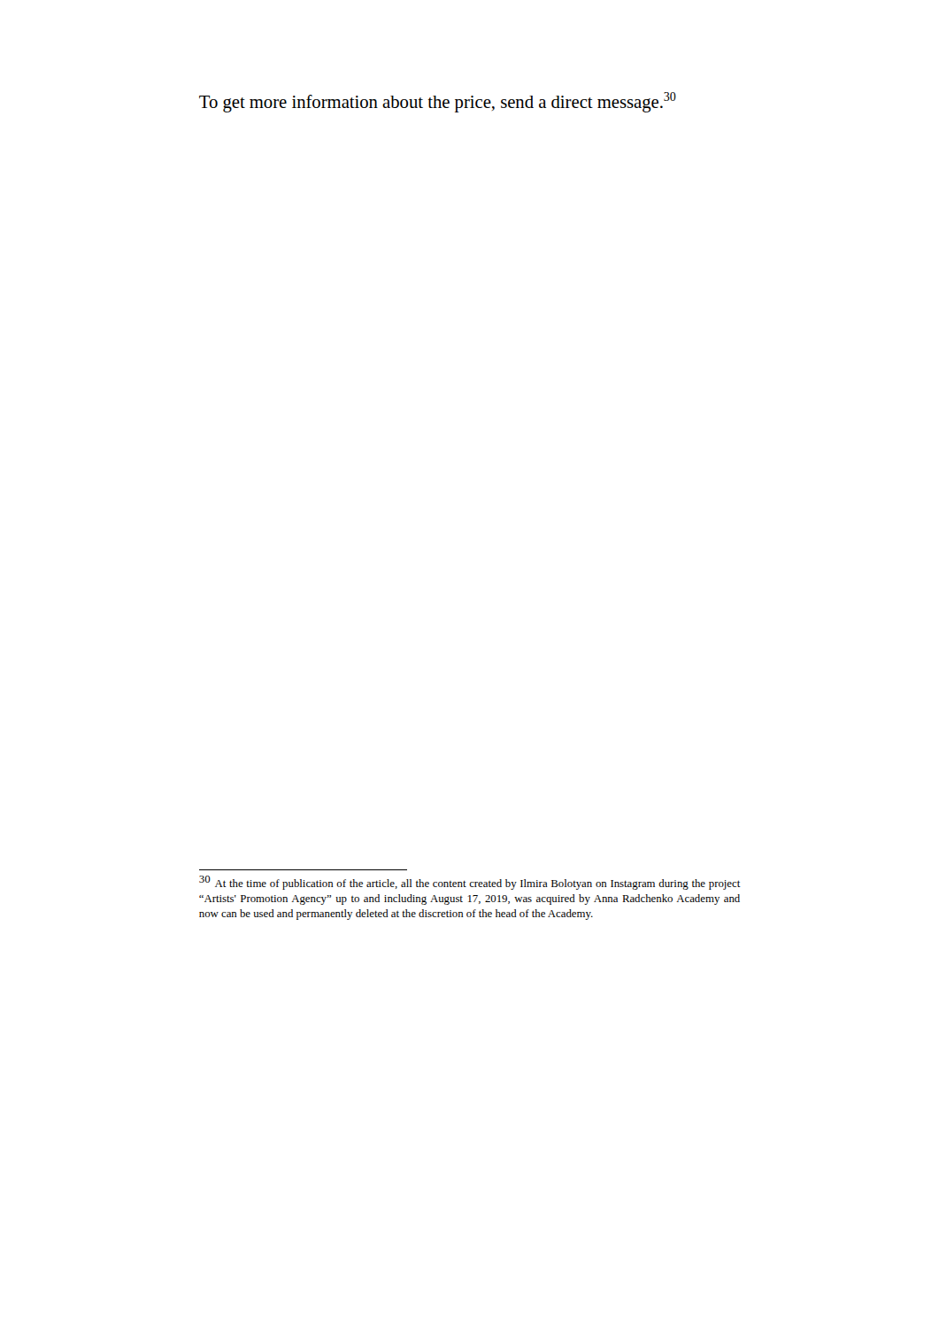To get more information about the price, send a direct message.30
30 At the time of publication of the article, all the content created by Ilmira Bolotyan on Instagram during the project “Artists' Promotion Agency” up to and including August 17, 2019, was acquired by Anna Radchenko Academy and now can be used and permanently deleted at the discretion of the head of the Academy.